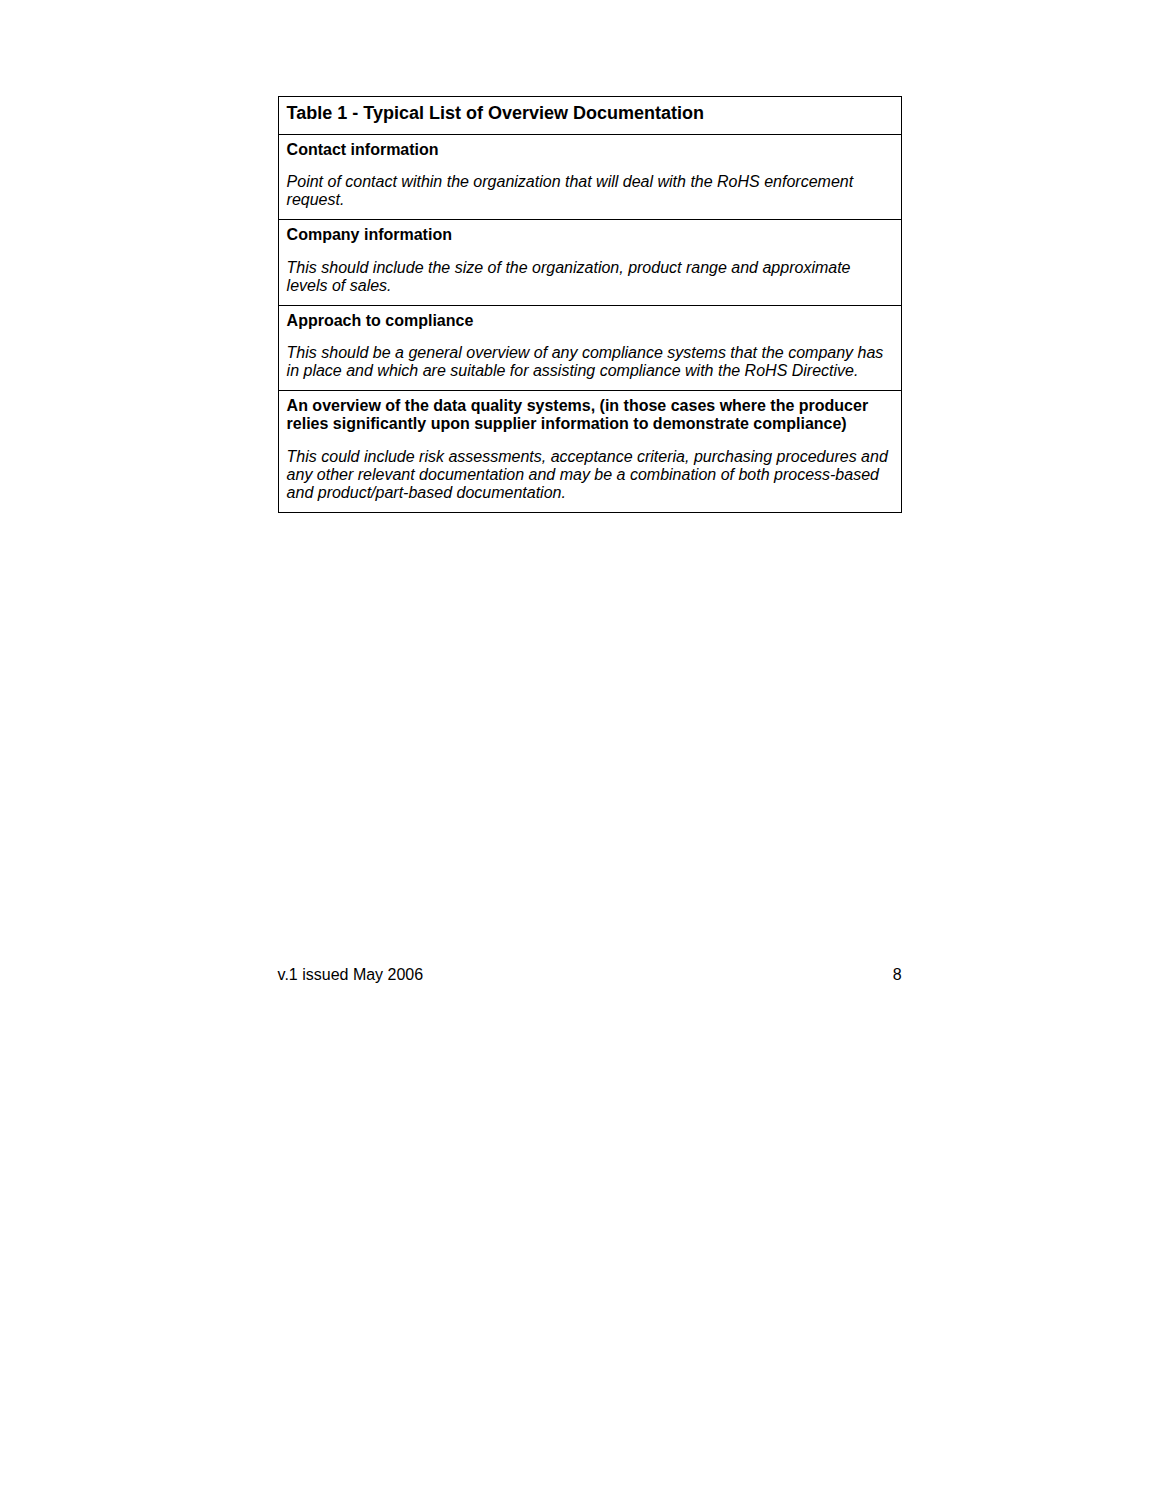| Table 1 - Typical List of Overview Documentation |
| Contact information Point of contact within the organization that will deal with the RoHS enforcement request. |
| Company information This should include the size of the organization, product range and approximate levels of sales. |
| Approach to compliance This should be a general overview of any compliance systems that the company has in place and which are suitable for assisting compliance with the RoHS Directive. |
| An overview of the data quality systems, (in those cases where the producer relies significantly upon supplier information to demonstrate compliance) This could include risk assessments, acceptance criteria, purchasing procedures and any other relevant documentation and may be a combination of both process-based and product/part-based documentation. |
v.1 issued May 2006
8